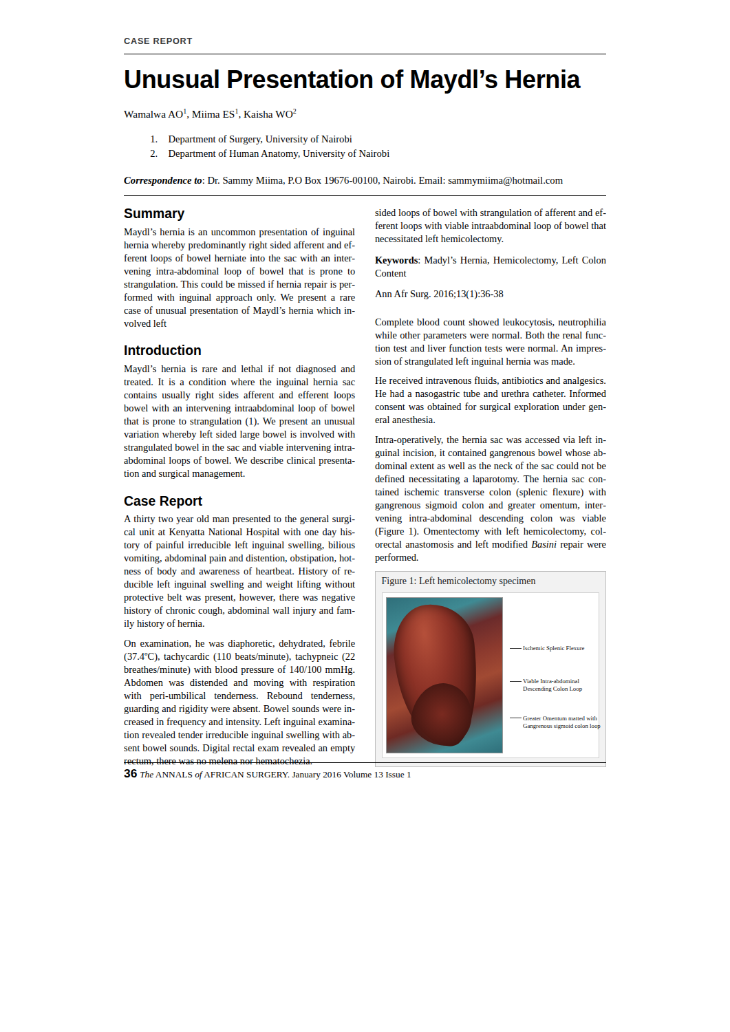CASE REPORT
Unusual Presentation of Maydl’s Hernia
Wamalwa AO1, Miima ES1, Kaisha WO2
Department of Surgery, University of Nairobi
Department of Human Anatomy, University of Nairobi
Correspondence to: Dr. Sammy Miima, P.O Box 19676-00100, Nairobi. Email: sammymiima@hotmail.com
Summary
Maydl’s hernia is an uncommon presentation of inguinal hernia whereby predominantly right sided afferent and efferent loops of bowel herniate into the sac with an intervening intra-abdominal loop of bowel that is prone to strangulation. This could be missed if hernia repair is performed with inguinal approach only. We present a rare case of unusual presentation of Maydl’s hernia which involved left
Introduction
Maydl’s hernia is rare and lethal if not diagnosed and treated. It is a condition where the inguinal hernia sac contains usually right sides afferent and efferent loops bowel with an intervening intraabdominal loop of bowel that is prone to strangulation (1). We present an unusual variation whereby left sided large bowel is involved with strangulated bowel in the sac and viable intervening intra-abdominal loops of bowel. We describe clinical presentation and surgical management.
Case Report
A thirty two year old man presented to the general surgical unit at Kenyatta National Hospital with one day history of painful irreducible left inguinal swelling, bilious vomiting, abdominal pain and distention, obstipation, hotness of body and awareness of heartbeat. History of reducible left inguinal swelling and weight lifting without protective belt was present, however, there was negative history of chronic cough, abdominal wall injury and family history of hernia.
On examination, he was diaphoretic, dehydrated, febrile (37.4ºC), tachycardic (110 beats/minute), tachypneic (22 breathes/minute) with blood pressure of 140/100 mmHg. Abdomen was distended and moving with respiration with peri-umbilical tenderness. Rebound tenderness, guarding and rigidity were absent. Bowel sounds were increased in frequency and intensity. Left inguinal examination revealed tender irreducible inguinal swelling with absent bowel sounds. Digital rectal exam revealed an empty rectum, there was no melena nor hematochezia.
sided loops of bowel with strangulation of afferent and efferent loops with viable intraabdominal loop of bowel that necessitated left hemicolectomy.
Keywords: Madyl’s Hernia, Hemicolectomy, Left Colon Content
Ann Afr Surg. 2016;13(1):36-38
Complete blood count showed leukocytosis, neutrophilia while other parameters were normal. Both the renal function test and liver function tests were normal. An impression of strangulated left inguinal hernia was made.
He received intravenous fluids, antibiotics and analgesics. He had a nasogastric tube and urethra catheter. Informed consent was obtained for surgical exploration under general anesthesia.
Intra-operatively, the hernia sac was accessed via left inguinal incision, it contained gangrenous bowel whose abdominal extent as well as the neck of the sac could not be defined necessitating a laparotomy. The hernia sac contained ischemic transverse colon (splenic flexure) with gangrenous sigmoid colon and greater omentum, intervening intra-abdominal descending colon was viable (Figure 1). Omentectomy with left hemicolectomy, colorectal anastomosis and left modified Basini repair were performed.
Figure 1: Left hemicolectomy specimen
Ischemic Splenic Flexure
Viable Intra-abdominal Descending Colon Loop
Greater Omentum matted with Gangrenous sigmoid colon loop
36 The ANNALS of AFRICAN SURGERY. January 2016 Volume 13 Issue 1